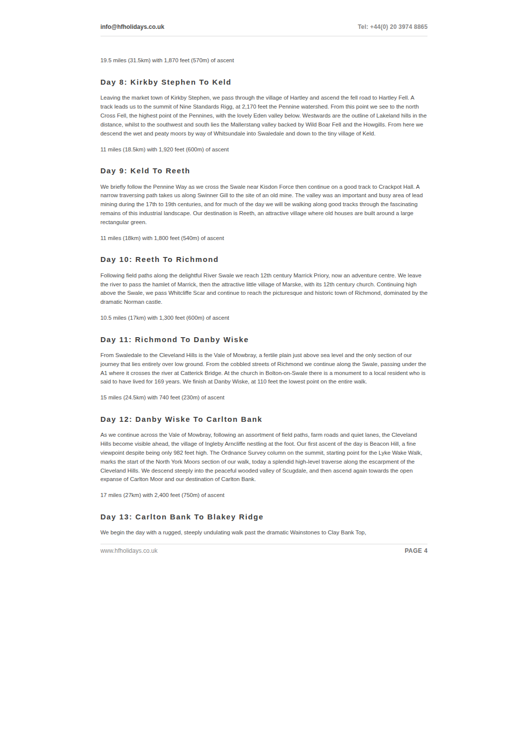info@hfholidays.co.uk
Tel: +44(0) 20 3974 8865
19.5 miles (31.5km) with 1,870 feet (570m) of ascent
Day 8: Kirkby Stephen To Keld
Leaving the market town of Kirkby Stephen, we pass through the village of Hartley and ascend the fell road to Hartley Fell. A track leads us to the summit of Nine Standards Rigg, at 2,170 feet the Pennine watershed. From this point we see to the north Cross Fell, the highest point of the Pennines, with the lovely Eden valley below. Westwards are the outline of Lakeland hills in the distance, whilst to the southwest and south lies the Mallerstang valley backed by Wild Boar Fell and the Howgills. From here we descend the wet and peaty moors by way of Whitsundale into Swaledale and down to the tiny village of Keld.
11 miles (18.5km) with 1,920 feet (600m) of ascent
Day 9: Keld To Reeth
We briefly follow the Pennine Way as we cross the Swale near Kisdon Force then continue on a good track to Crackpot Hall. A narrow traversing path takes us along Swinner Gill to the site of an old mine. The valley was an important and busy area of lead mining during the 17th to 19th centuries, and for much of the day we will be walking along good tracks through the fascinating remains of this industrial landscape. Our destination is Reeth, an attractive village where old houses are built around a large rectangular green.
11 miles (18km) with 1,800 feet (540m) of ascent
Day 10: Reeth To Richmond
Following field paths along the delightful River Swale we reach 12th century Marrick Priory, now an adventure centre. We leave the river to pass the hamlet of Marrick, then the attractive little village of Marske, with its 12th century church. Continuing high above the Swale, we pass Whitcliffe Scar and continue to reach the picturesque and historic town of Richmond, dominated by the dramatic Norman castle.
10.5 miles (17km) with 1,300 feet (600m) of ascent
Day 11: Richmond To Danby Wiske
From Swaledale to the Cleveland Hills is the Vale of Mowbray, a fertile plain just above sea level and the only section of our journey that lies entirely over low ground. From the cobbled streets of Richmond we continue along the Swale, passing under the A1 where it crosses the river at Catterick Bridge. At the church in Bolton-on-Swale there is a monument to a local resident who is said to have lived for 169 years. We finish at Danby Wiske, at 110 feet the lowest point on the entire walk.
15 miles (24.5km) with 740 feet (230m) of ascent
Day 12: Danby Wiske To Carlton Bank
As we continue across the Vale of Mowbray, following an assortment of field paths, farm roads and quiet lanes, the Cleveland Hills become visible ahead, the village of Ingleby Arncliffe nestling at the foot. Our first ascent of the day is Beacon Hill, a fine viewpoint despite being only 982 feet high. The Ordnance Survey column on the summit, starting point for the Lyke Wake Walk, marks the start of the North York Moors section of our walk, today a splendid high-level traverse along the escarpment of the Cleveland Hills. We descend steeply into the peaceful wooded valley of Scugdale, and then ascend again towards the open expanse of Carlton Moor and our destination of Carlton Bank.
17 miles (27km) with 2,400 feet (750m) of ascent
Day 13: Carlton Bank To Blakey Ridge
We begin the day with a rugged, steeply undulating walk past the dramatic Wainstones to Clay Bank Top,
www.hfholidays.co.uk
PAGE 4